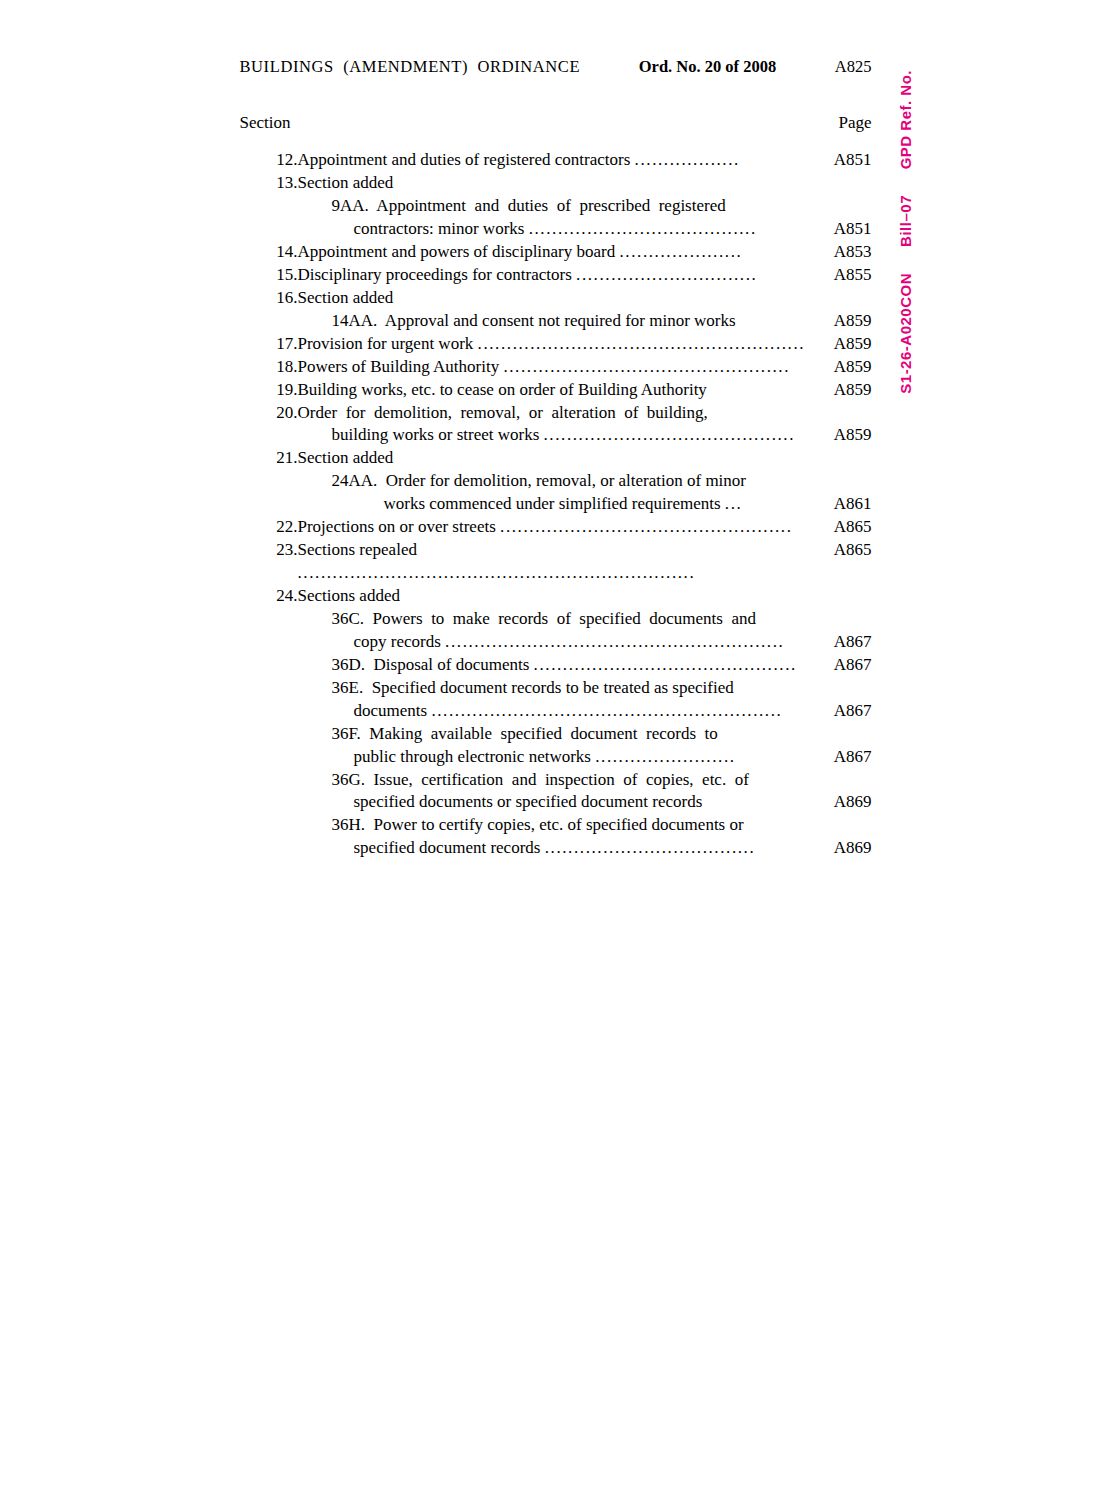GPD Ref. No. Bill–07 S1-26-A020CON
BUILDINGS (AMENDMENT) ORDINANCE
Ord. No. 20 of 2008
A825
Section
Page
| 12. | Appointment and duties of registered contractors .................. | A851 |
| 13. | Section added |
| | 9AA. Appointment and duties of prescribed registered contractors: minor works ....................................... | A851 |
| 14. | Appointment and powers of disciplinary board ..................... | A853 |
| 15. | Disciplinary proceedings for contractors ............................... | A855 |
| 16. | Section added |
| | 14AA. Approval and consent not required for minor works | A859 |
| 17. | Provision for urgent work ........................................................ | A859 |
| 18. | Powers of Building Authority ................................................. | A859 |
| 19. | Building works, etc. to cease on order of Building Authority | A859 |
| 20. | Order for demolition, removal, or alteration of building, building works or street works ........................................... | A859 |
| 21. | Section added |
| | 24AA. Order for demolition, removal, or alteration of minor works commenced under simplified requirements ... | A861 |
| 22. | Projections on or over streets .................................................. | A865 |
| 23. | Sections repealed .................................................................... | A865 |
| 24. | Sections added |
| | 36C. Powers to make records of specified documents and copy records .......................................................... | A867 |
| | 36D. Disposal of documents ............................................. | A867 |
| | 36E. Specified document records to be treated as specified documents ............................................................ | A867 |
| | 36F. Making available specified document records to public through electronic networks ........................ | A867 |
| | 36G. Issue, certification and inspection of copies, etc. of specified documents or specified document records | A869 |
| | 36H. Power to certify copies, etc. of specified documents or specified document records .................................... | A869 |